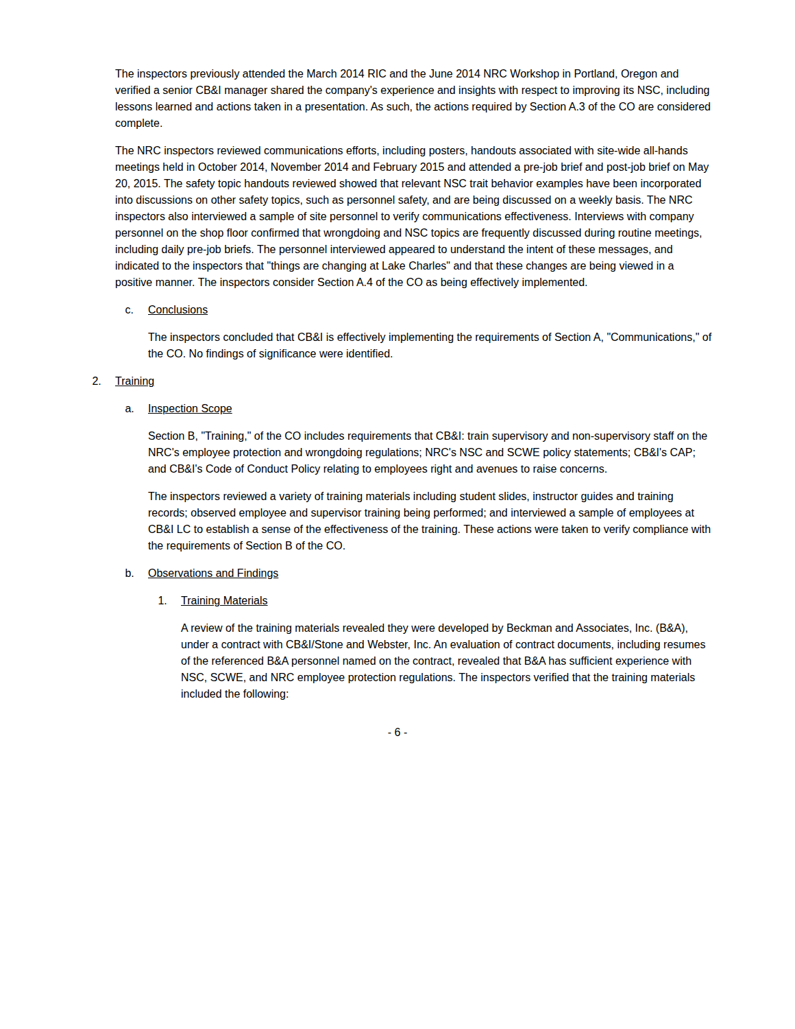The inspectors previously attended the March 2014 RIC and the June 2014 NRC Workshop in Portland, Oregon and verified a senior CB&I manager shared the company's experience and insights with respect to improving its NSC, including lessons learned and actions taken in a presentation. As such, the actions required by Section A.3 of the CO are considered complete.
The NRC inspectors reviewed communications efforts, including posters, handouts associated with site-wide all-hands meetings held in October 2014, November 2014 and February 2015 and attended a pre-job brief and post-job brief on May 20, 2015. The safety topic handouts reviewed showed that relevant NSC trait behavior examples have been incorporated into discussions on other safety topics, such as personnel safety, and are being discussed on a weekly basis. The NRC inspectors also interviewed a sample of site personnel to verify communications effectiveness. Interviews with company personnel on the shop floor confirmed that wrongdoing and NSC topics are frequently discussed during routine meetings, including daily pre-job briefs. The personnel interviewed appeared to understand the intent of these messages, and indicated to the inspectors that "things are changing at Lake Charles" and that these changes are being viewed in a positive manner. The inspectors consider Section A.4 of the CO as being effectively implemented.
c. Conclusions
The inspectors concluded that CB&I is effectively implementing the requirements of Section A, "Communications," of the CO. No findings of significance were identified.
2. Training
a. Inspection Scope
Section B, "Training," of the CO includes requirements that CB&I: train supervisory and non-supervisory staff on the NRC's employee protection and wrongdoing regulations; NRC's NSC and SCWE policy statements; CB&I's CAP; and CB&I's Code of Conduct Policy relating to employees right and avenues to raise concerns.
The inspectors reviewed a variety of training materials including student slides, instructor guides and training records; observed employee and supervisor training being performed; and interviewed a sample of employees at CB&I LC to establish a sense of the effectiveness of the training. These actions were taken to verify compliance with the requirements of Section B of the CO.
b. Observations and Findings
1. Training Materials
A review of the training materials revealed they were developed by Beckman and Associates, Inc. (B&A), under a contract with CB&I/Stone and Webster, Inc. An evaluation of contract documents, including resumes of the referenced B&A personnel named on the contract, revealed that B&A has sufficient experience with NSC, SCWE, and NRC employee protection regulations. The inspectors verified that the training materials included the following:
- 6 -